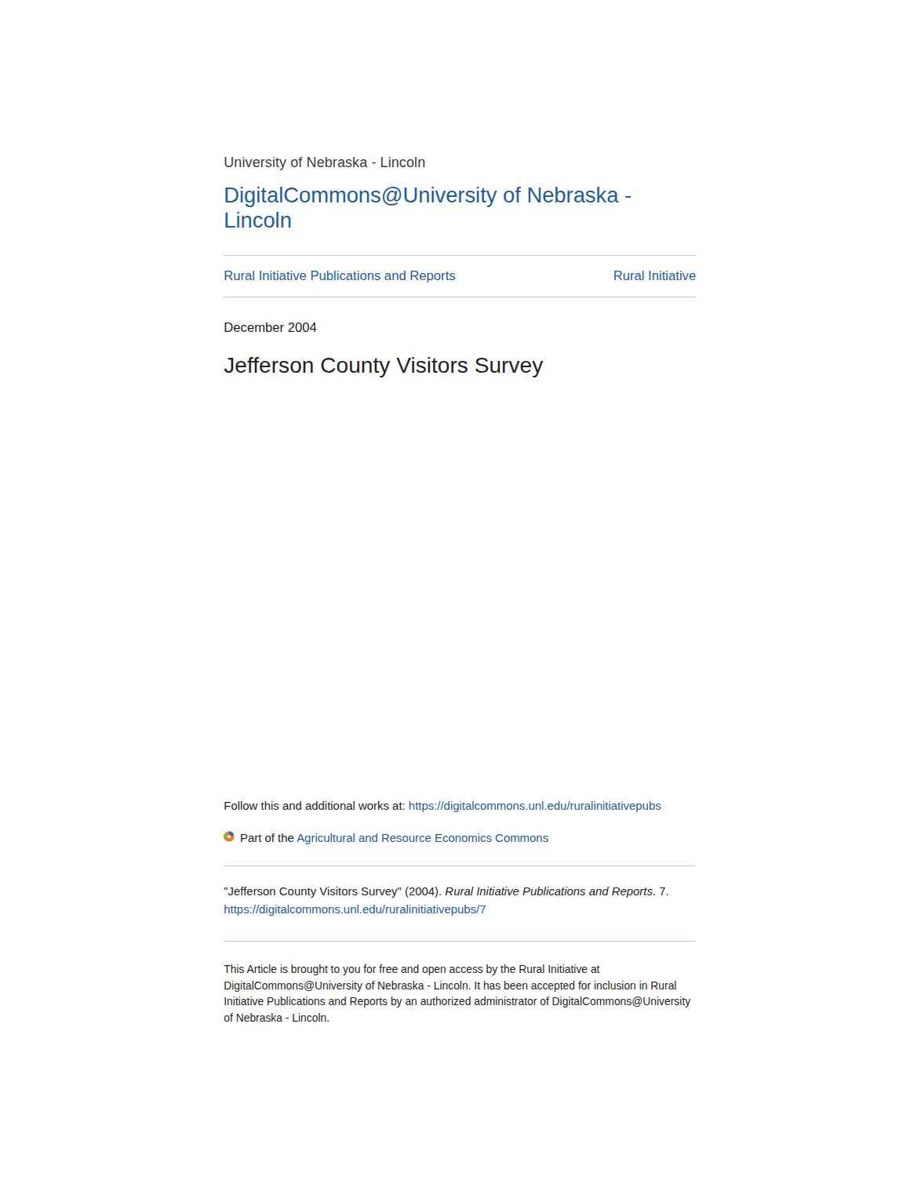University of Nebraska - Lincoln
DigitalCommons@University of Nebraska - Lincoln
Rural Initiative Publications and Reports
Rural Initiative
December 2004
Jefferson County Visitors Survey
Follow this and additional works at: https://digitalcommons.unl.edu/ruralinitiativepubs
Part of the Agricultural and Resource Economics Commons
"Jefferson County Visitors Survey" (2004). Rural Initiative Publications and Reports. 7.
https://digitalcommons.unl.edu/ruralinitiativepubs/7
This Article is brought to you for free and open access by the Rural Initiative at DigitalCommons@University of Nebraska - Lincoln. It has been accepted for inclusion in Rural Initiative Publications and Reports by an authorized administrator of DigitalCommons@University of Nebraska - Lincoln.